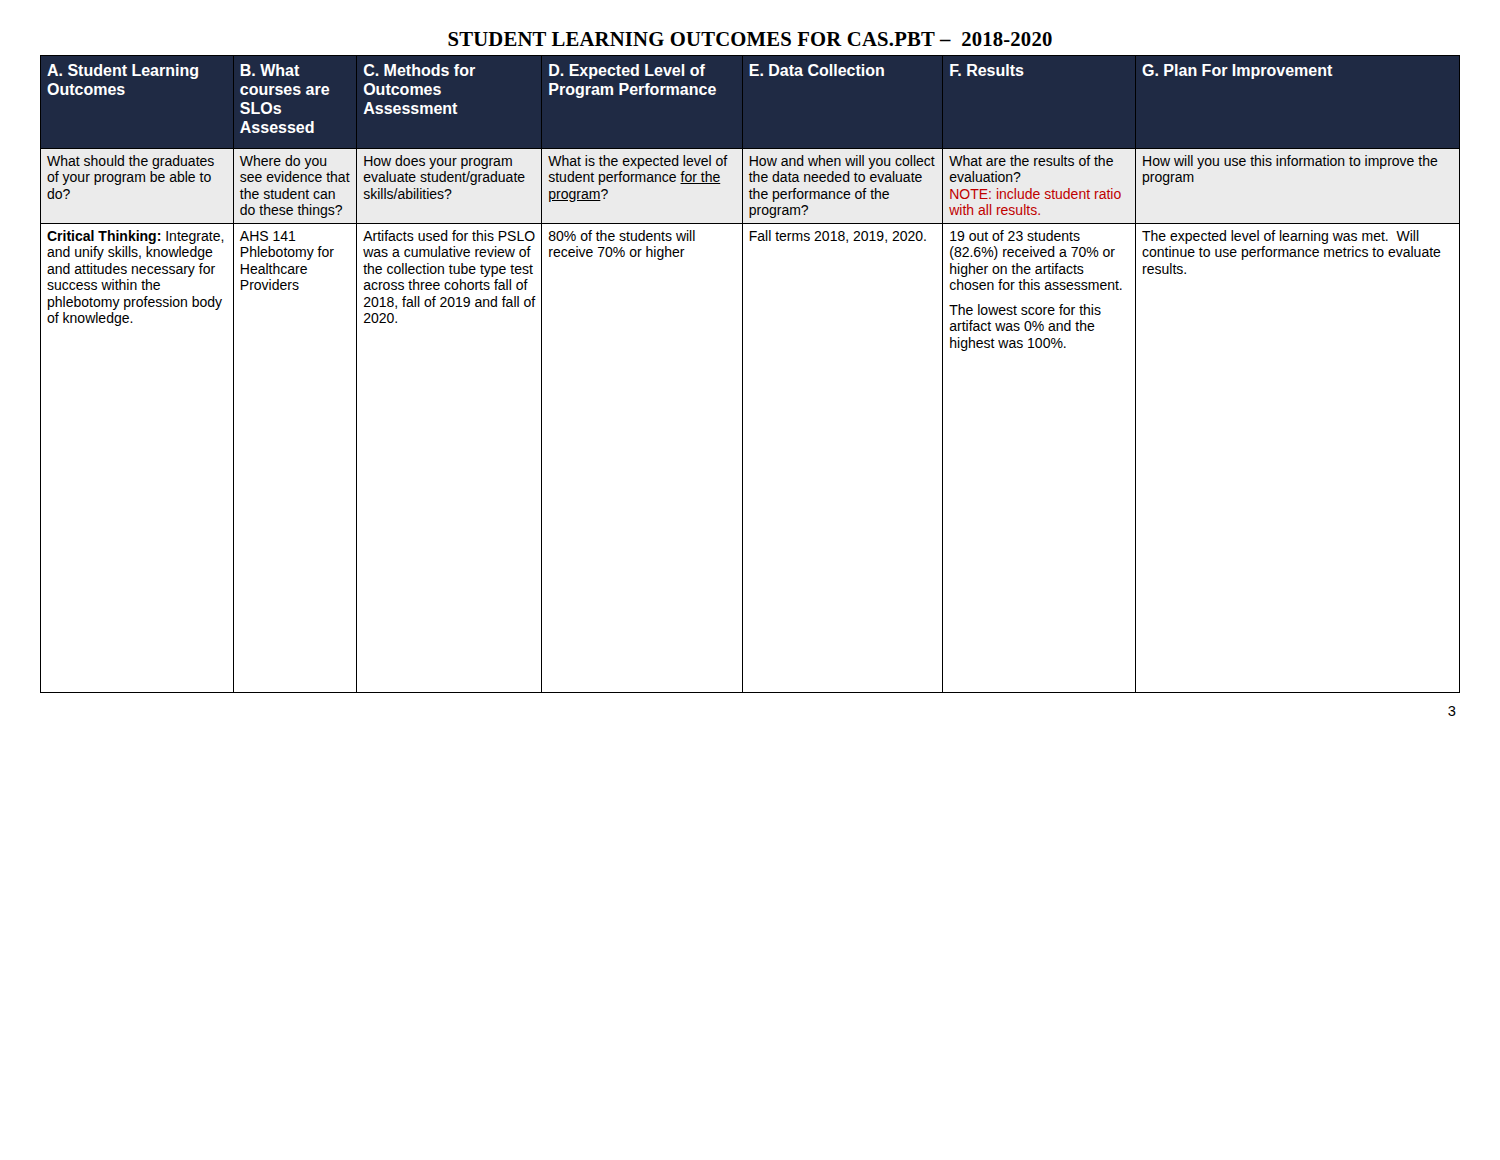STUDENT LEARNING OUTCOMES FOR CAS.PBT – 2018-2020
| A. Student Learning Outcomes | B. What courses are SLOs Assessed | C. Methods for Outcomes Assessment | D. Expected Level of Program Performance | E. Data Collection | F. Results | G. Plan For Improvement |
| --- | --- | --- | --- | --- | --- | --- |
| What should the graduates of your program be able to do? | Where do you see evidence that the student can do these things? | How does your program evaluate student/graduate skills/abilities? | What is the expected level of student performance for the program ? | How and when will you collect the data needed to evaluate the performance of the program? | What are the results of the evaluation? NOTE: include student ratio with all results. | How will you use this information to improve the program |
| Critical Thinking: Integrate, and unify skills, knowledge and attitudes necessary for success within the phlebotomy profession body of knowledge. | AHS 141 Phlebotomy for Healthcare Providers | Artifacts used for this PSLO was a cumulative review of the collection tube type test across three cohorts fall of 2018, fall of 2019 and fall of 2020. | 80% of the students will receive 70% or higher | Fall terms 2018, 2019, 2020. | 19 out of 23 students (82.6%) received a 70% or higher on the artifacts chosen for this assessment. The lowest score for this artifact was 0% and the highest was 100%. | The expected level of learning was met. Will continue to use performance metrics to evaluate results. |
3